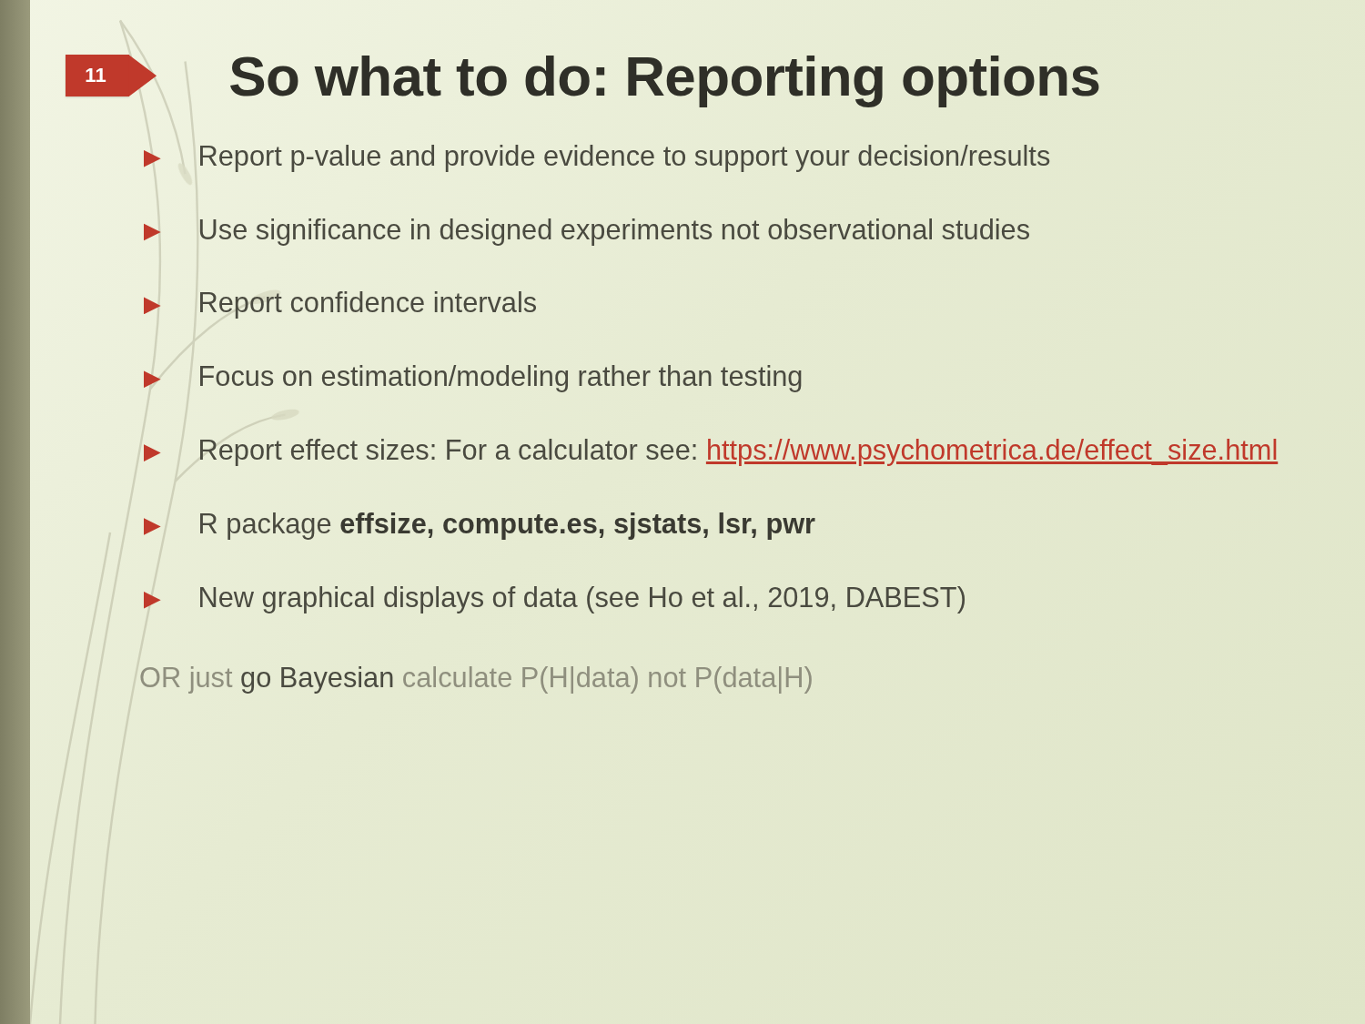11
So what to do: Reporting options
Report p-value and provide evidence to support your decision/results
Use significance in designed experiments not observational studies
Report confidence intervals
Focus on estimation/modeling rather than testing
Report effect sizes: For a calculator see: https://www.psychometrica.de/effect_size.html
R package effsize, compute.es, sjstats, lsr, pwr
New graphical displays of data (see Ho et al., 2019, DABEST)
OR just go Bayesian calculate P(H|data) not P(data|H)